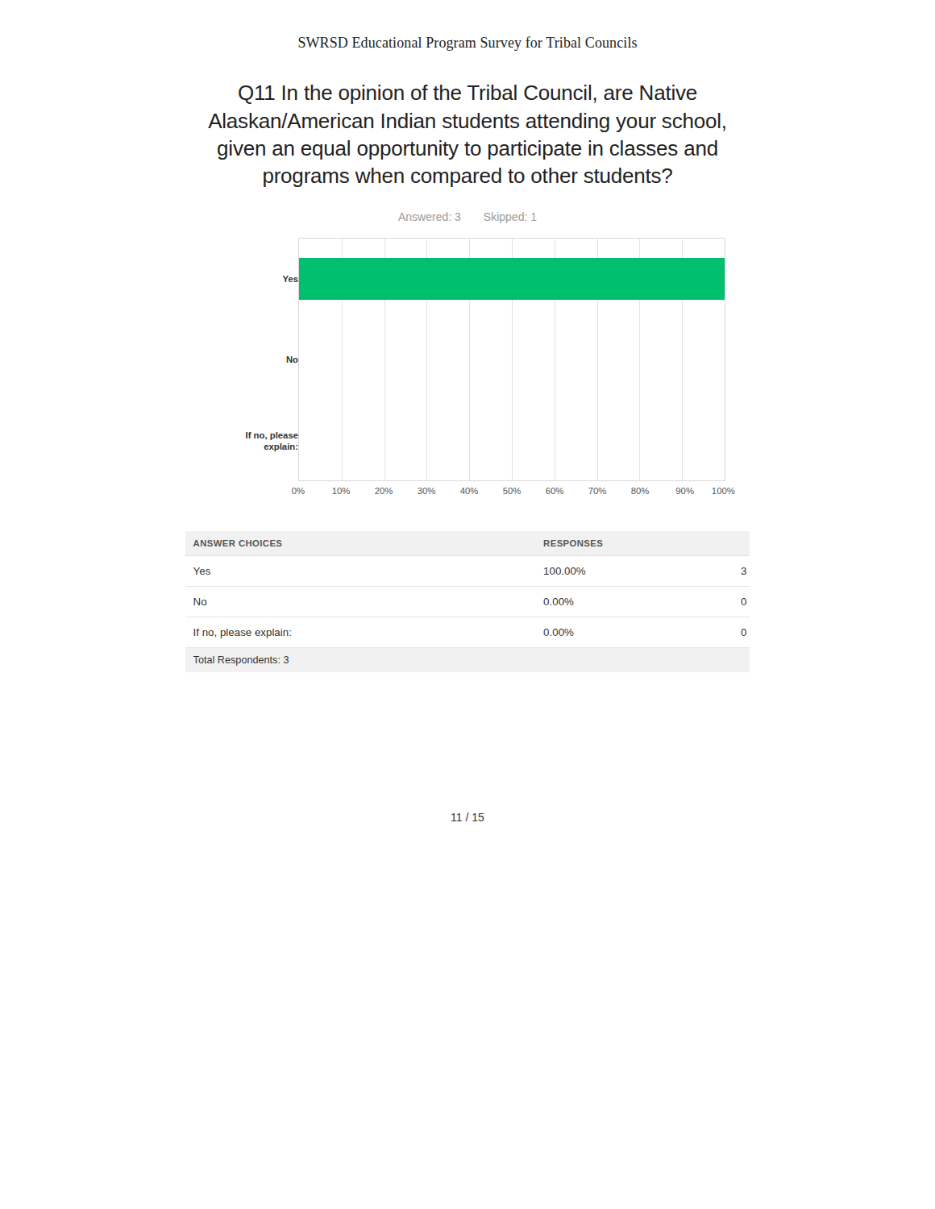SWRSD Educational Program Survey for Tribal Councils
Q11 In the opinion of the Tribal Council, are Native Alaskan/American Indian students attending your school, given an equal opportunity to participate in classes and programs when compared to other students?
Answered: 3 Skipped: 1
| Yes | |
| No | |
| If no, please explain: | |
0% 10% 20% 30% 40% 50% 60% 70% 80% 90% 100%
| ANSWER CHOICES | RESPONSES |
| --- | --- |
| Yes | 100.00% | 3 |
| No | 0.00% | 0 |
| If no, please explain: | 0.00% | 0 |
| Total Respondents: 3 | |
11 / 15